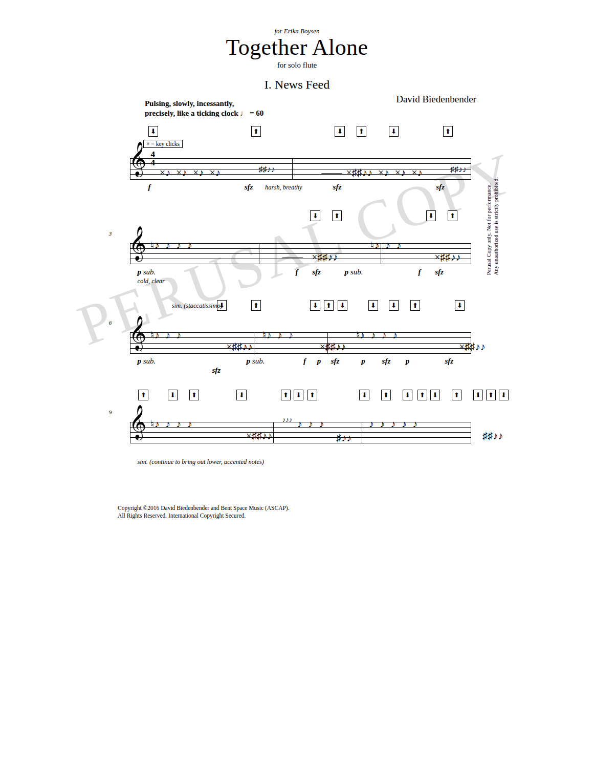PERUSAL COPY
Perusal Copy only. Not for performance. Any unauthorized use is strictly prohibited.
for Erika Boysen
Together Alone
for solo flute
David Biedenbender
I. News Feed
Pulsing, slowly, incessantly,
precisely, like a ticking clock ♩ = 60
⬇
⬆
⬇
⬆
⬇
⬆
× = key clicks
𝄞
4
4
×♪   ×♪   ×♪   ×♪
♯♯♪♪  
――
×♯♯♪♪   ×♪   ×♪   ×♪
♯♯♪♪  
f
sfz
harsh, breathy
sfz
sfz
⬇
⬆
⬇
⬆
𝄞
3
♮♪   ♪   ♪   ♪
――
×♯♯♪♪
♮♪   ♪   ♪
×♯♯♪♪
p sub.
cold, clear
f
sfz
p sub.
f
sfz
⬇
⬆
⬇
⬆
⬇
⬇
⬇
⬆
⬇
sim. (staccatissimo)
𝄞
6
♮♪   ♪   ♪
×♯♯♪♪
♮♪   ♪   ♪
×♯♯♪♪
♮♪   ♪   ♪   ♪
×♯♯♪♪
p sub.
sfz
p sub.
f
p
sfz
p
sfz
p
sfz
⬆
⬇
⬆
⬇
⬆
⬇
⬆
⬇
⬆
⬇
⬆
⬇
⬆
⬇
⬆
⬇
𝄞
9
♮♪   ♪   ♪   ♪
×♯♯♪♪
♪♪♪
♪   ♪   ♪
♯♪♪
♪   ♪   ♪   ♪   ♪
♯♯♪♪
sim. (continue to bring out lower, accented notes)
Copyright ©2016 David Biedenbender and Bent Space Music (ASCAP).
All Rights Reserved. International Copyright Secured.